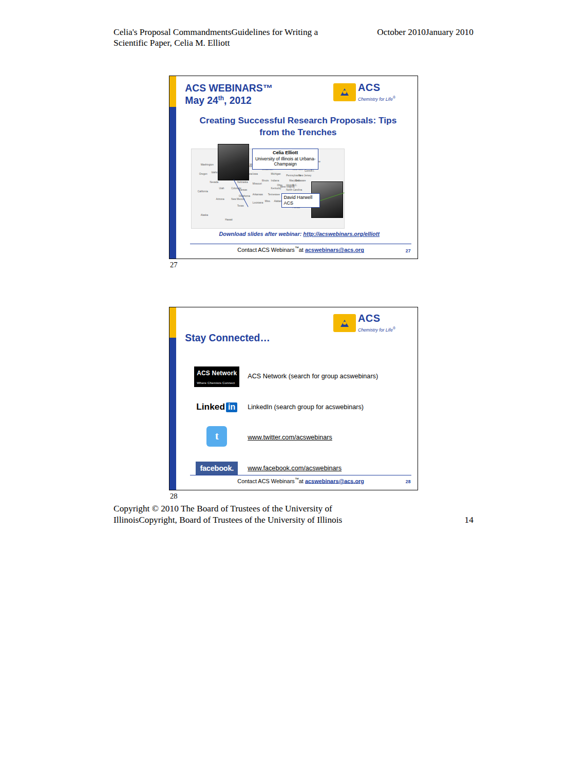Celia's Proposal CommandmentsGuidelines for Writing a Scientific Paper, Celia M. Elliott
October 2010January 2010
ACS WEBINARS™
May 24th, 2012
ACS
Chemistry for Life®
Creating Successful Research Proposals: Tips from the Trenches
Washington Oregon California Idaho Nevada Wyoming Utah Colorado Arizona New Mexico North Dakota South Dakota Nebraska Kansas Oklahoma Texas Minnesota Iowa Missouri Arkansas Louisiana Wisconsin Illinois Indiana Michigan Ohio Kentucky Tennessee Miss. Alabama Georgia Florida South Carolina North Carolina West Virginia Virginia D.C. Maryland Delaware Pennsylvania New Jersey New York Mass. Conn. R.I. N.H. Maine Vt. Alaska Hawaii
Celia Elliott
University of Illinois at Urbana-Champaign
David Harwell
ACS
Download slides after webinar: http://acswebinars.org/elliott
Contact ACS Webinars™at acswebinars@acs.org 27
27
ACS
Chemistry for Life®
Stay Connected…
ACS Network
Where Chemists Connect
ACS Network (search for group acswebinars)
Linkedin
LinkedIn (search group for acswebinars)
www.twitter.com/acswebinars
facebook.
www.facebook.com/acswebinars
Contact ACS Webinars™at acswebinars@acs.org 28
28
Copyright © 2010 The Board of Trustees of the University of IllinoisCopyright, Board of Trustees of the University of Illinois
14